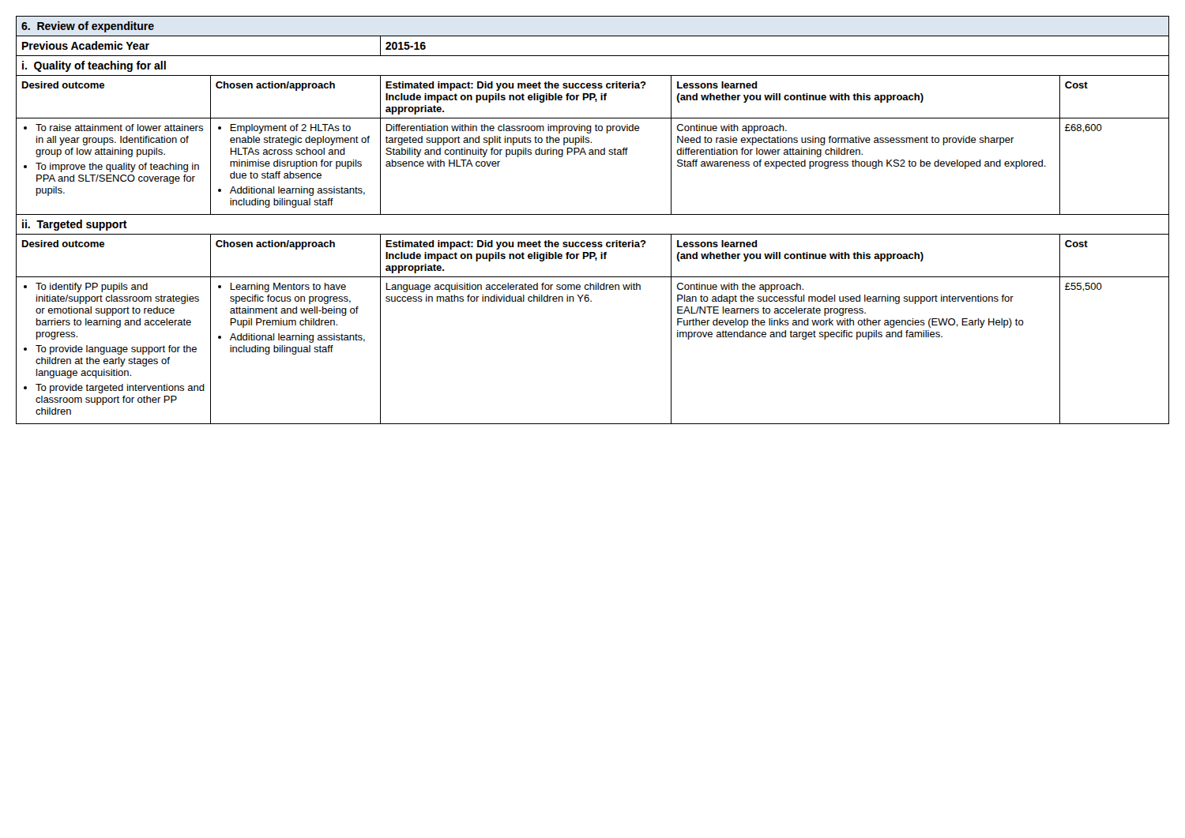| 6. Review of expenditure |
| Previous Academic Year | 2015-16 |
| i. Quality of teaching for all |
| Desired outcome | Chosen action/approach | Estimated impact: Did you meet the success criteria? Include impact on pupils not eligible for PP, if appropriate. | Lessons learned (and whether you will continue with this approach) | Cost |
| To raise attainment of lower attainers in all year groups. Identification of group of low attaining pupils. To improve the quality of teaching in PPA and SLT/SENCO coverage for pupils. | Employment of 2 HLTAs to enable strategic deployment of HLTAs across school and minimise disruption for pupils due to staff absence Additional learning assistants, including bilingual staff | Differentiation within the classroom improving to provide targeted support and split inputs to the pupils. Stability and continuity for pupils during PPA and staff absence with HLTA cover | Continue with approach. Need to rasie expectations using formative assessment to provide sharper differentiation for lower attaining children. Staff awareness of expected progress though KS2 to be developed and explored. | £68,600 |
| ii. Targeted support |
| Desired outcome | Chosen action/approach | Estimated impact: Did you meet the success criteria? Include impact on pupils not eligible for PP, if appropriate. | Lessons learned (and whether you will continue with this approach) | Cost |
| To identify PP pupils and initiate/support classroom strategies or emotional support to reduce barriers to learning and accelerate progress. To provide language support for the children at the early stages of language acquisition. To provide targeted interventions and classroom support for other PP children | Learning Mentors to have specific focus on progress, attainment and well-being of Pupil Premium children. Additional learning assistants, including bilingual staff | Language acquisition accelerated for some children with success in maths for individual children in Y6. | Continue with the approach. Plan to adapt the successful model used learning support interventions for EAL/NTE learners to accelerate progress. Further develop the links and work with other agencies (EWO, Early Help) to improve attendance and target specific pupils and families. | £55,500 |